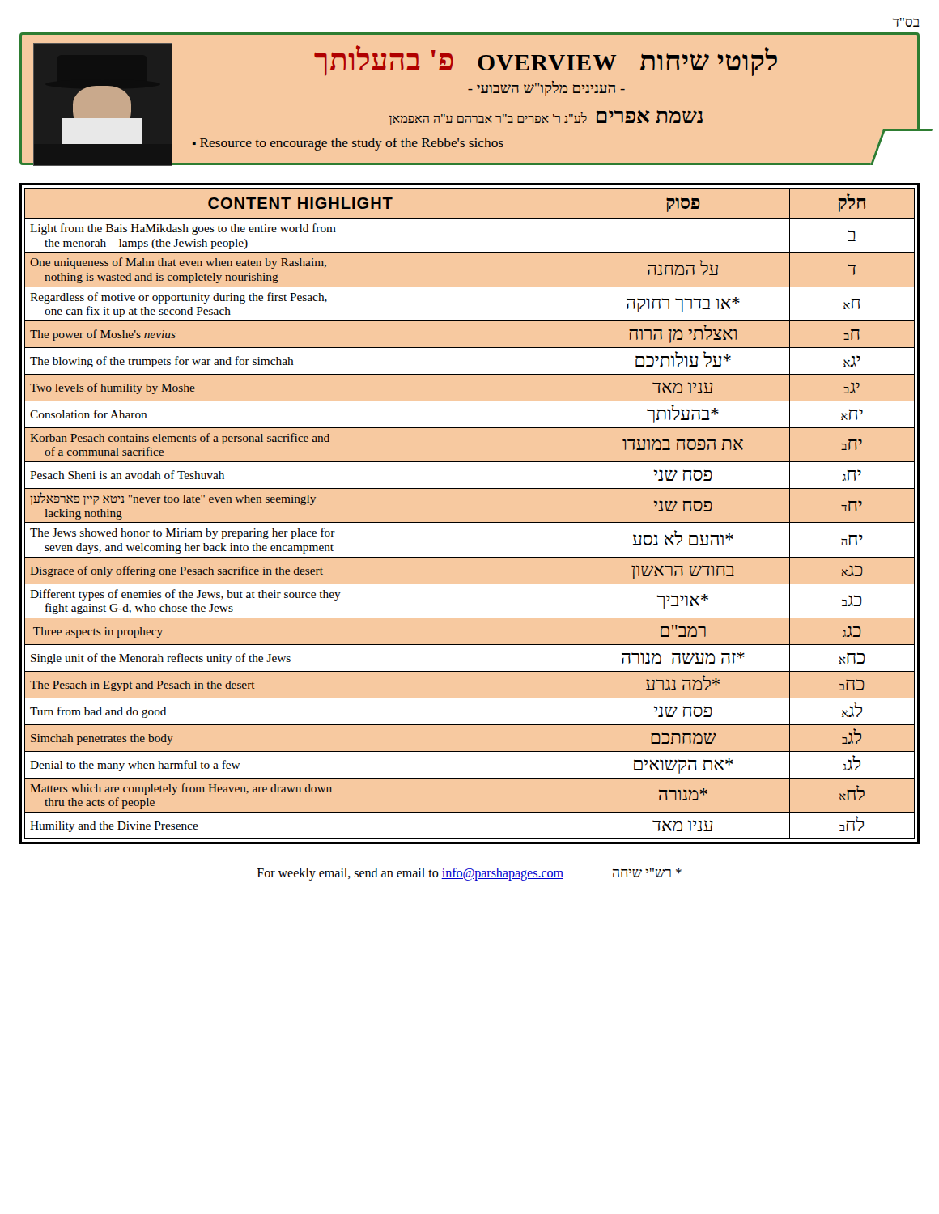בס"ד
פ' בהעלותך OVERVIEW לקוטי שיחות
- הענינים מלקו"ש השבועי -
נשמת אפרים לע"נ ר' אפרים ב"ר אברהם ע"ה האפמאן
▪ Resource to encourage the study of the Rebbe's sichos
| CONTENT HIGHLIGHT | פסוק | חלק |
| --- | --- | --- |
| Light from the Bais HaMikdash goes to the entire world from the menorah – lamps (the Jewish people) | | ב |
| One uniqueness of Mahn that even when eaten by Rashaim, nothing is wasted and is completely nourishing | על המחנה | ד |
| Regardless of motive or opportunity during the first Pesach, one can fix it up at the second Pesach | *או בדרך רחוקה | ח א |
| The power of Moshe's nevius | ואצלתי מן הרוח | ח ב |
| The blowing of the trumpets for war and for simchah | *על עולותיכם | יג א |
| Two levels of humility by Moshe | עניו מאד | יג ב |
| Consolation for Aharon | *בהעלותך | יח א |
| Korban Pesach contains elements of a personal sacrifice and of a communal sacrifice | את הפסח במועדו | יח ב |
| Pesach Sheni is an avodah of Teshuvah | פסח שני | יח ג |
| ניטא קיין פארפאלען "never too late" even when seemingly lacking nothing | פסח שני | יח ד |
| The Jews showed honor to Miriam by preparing her place for seven days, and welcoming her back into the encampment | *והעם לא נסע | יח ה |
| Disgrace of only offering one Pesach sacrifice in the desert | בחודש הראשון | כג א |
| Different types of enemies of the Jews, but at their source they fight against G-d, who chose the Jews | *אויביך | כג ב |
| Three aspects in prophecy | רמב"ם | כג ג |
| Single unit of the Menorah reflects unity of the Jews | *זה מעשה מנורה | כח א |
| The Pesach in Egypt and Pesach in the desert | *למה נגרע | כח ב |
| Turn from bad and do good | פסח שני | לג א |
| Simchah penetrates the body | שמחתכם | לג ב |
| Denial to the many when harmful to a few | *את הקשואים | לג ג |
| Matters which are completely from Heaven, are drawn down thru the acts of people | *מנורה | לח א |
| Humility and the Divine Presence | עניו מאד | לח ב |
For weekly email, send an email to info@parshapages.com
* רש"י שיחה